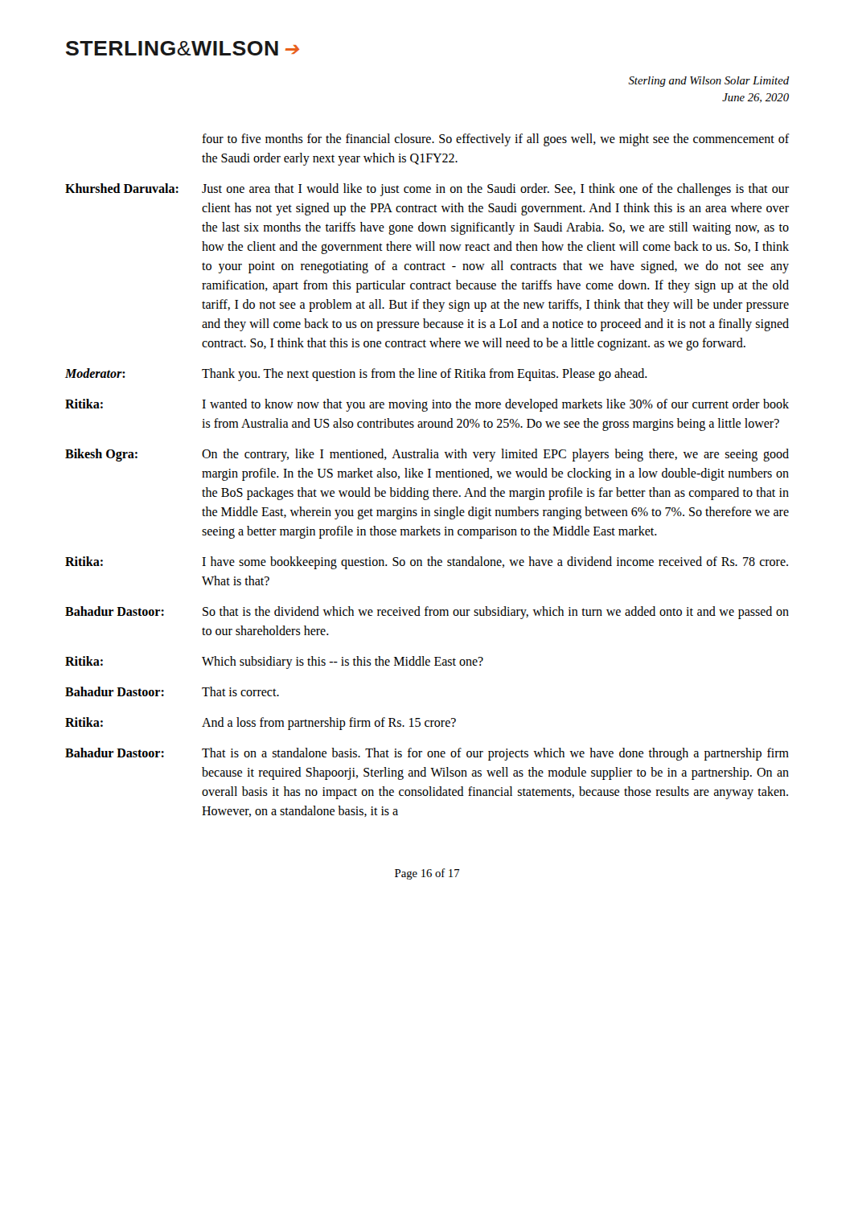STERLING&WILSON➔
Sterling and Wilson Solar Limited
June 26, 2020
| | four to five months for the financial closure. So effectively if all goes well, we might see the commencement of the Saudi order early next year which is Q1FY22. |
| Khurshed Daruvala: | Just one area that I would like to just come in on the Saudi order. See, I think one of the challenges is that our client has not yet signed up the PPA contract with the Saudi government. And I think this is an area where over the last six months the tariffs have gone down significantly in Saudi Arabia. So, we are still waiting now, as to how the client and the government there will now react and then how the client will come back to us. So, I think to your point on renegotiating of a contract - now all contracts that we have signed, we do not see any ramification, apart from this particular contract because the tariffs have come down. If they sign up at the old tariff, I do not see a problem at all. But if they sign up at the new tariffs, I think that they will be under pressure and they will come back to us on pressure because it is a LoI and a notice to proceed and it is not a finally signed contract. So, I think that this is one contract where we will need to be a little cognizant. as we go forward. |
| Moderator : | Thank you. The next question is from the line of Ritika from Equitas. Please go ahead. |
| Ritika: | I wanted to know now that you are moving into the more developed markets like 30% of our current order book is from Australia and US also contributes around 20% to 25%. Do we see the gross margins being a little lower? |
| Bikesh Ogra: | On the contrary, like I mentioned, Australia with very limited EPC players being there, we are seeing good margin profile. In the US market also, like I mentioned, we would be clocking in a low double-digit numbers on the BoS packages that we would be bidding there. And the margin profile is far better than as compared to that in the Middle East, wherein you get margins in single digit numbers ranging between 6% to 7%. So therefore we are seeing a better margin profile in those markets in comparison to the Middle East market. |
| Ritika: | I have some bookkeeping question. So on the standalone, we have a dividend income received of Rs. 78 crore. What is that? |
| Bahadur Dastoor: | So that is the dividend which we received from our subsidiary, which in turn we added onto it and we passed on to our shareholders here. |
| Ritika: | Which subsidiary is this -- is this the Middle East one? |
| Bahadur Dastoor: | That is correct. |
| Ritika: | And a loss from partnership firm of Rs. 15 crore? |
| Bahadur Dastoor: | That is on a standalone basis. That is for one of our projects which we have done through a partnership firm because it required Shapoorji, Sterling and Wilson as well as the module supplier to be in a partnership. On an overall basis it has no impact on the consolidated financial statements, because those results are anyway taken. However, on a standalone basis, it is a |
Page 16 of 17